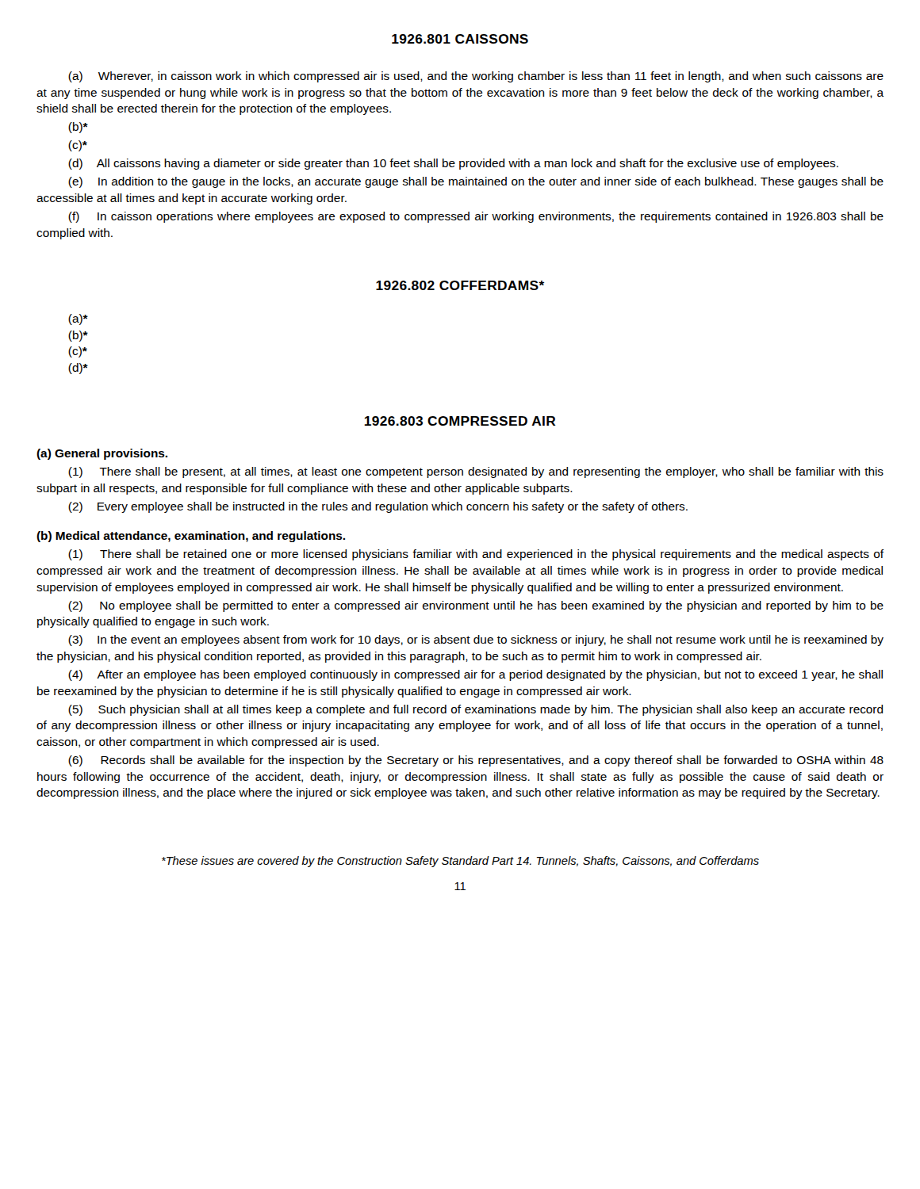1926.801 CAISSONS
(a) Wherever, in caisson work in which compressed air is used, and the working chamber is less than 11 feet in length, and when such caissons are at any time suspended or hung while work is in progress so that the bottom of the excavation is more than 9 feet below the deck of the working chamber, a shield shall be erected therein for the protection of the employees.
(b)*
(c)*
(d) All caissons having a diameter or side greater than 10 feet shall be provided with a man lock and shaft for the exclusive use of employees.
(e) In addition to the gauge in the locks, an accurate gauge shall be maintained on the outer and inner side of each bulkhead. These gauges shall be accessible at all times and kept in accurate working order.
(f) In caisson operations where employees are exposed to compressed air working environments, the requirements contained in 1926.803 shall be complied with.
1926.802 COFFERDAMS*
(a)*
(b)*
(c)*
(d)*
1926.803 COMPRESSED AIR
(a) General provisions.
(1) There shall be present, at all times, at least one competent person designated by and representing the employer, who shall be familiar with this subpart in all respects, and responsible for full compliance with these and other applicable subparts.
(2) Every employee shall be instructed in the rules and regulation which concern his safety or the safety of others.
(b) Medical attendance, examination, and regulations.
(1) There shall be retained one or more licensed physicians familiar with and experienced in the physical requirements and the medical aspects of compressed air work and the treatment of decompression illness. He shall be available at all times while work is in progress in order to provide medical supervision of employees employed in compressed air work. He shall himself be physically qualified and be willing to enter a pressurized environment.
(2) No employee shall be permitted to enter a compressed air environment until he has been examined by the physician and reported by him to be physically qualified to engage in such work.
(3) In the event an employees absent from work for 10 days, or is absent due to sickness or injury, he shall not resume work until he is reexamined by the physician, and his physical condition reported, as provided in this paragraph, to be such as to permit him to work in compressed air.
(4) After an employee has been employed continuously in compressed air for a period designated by the physician, but not to exceed 1 year, he shall be reexamined by the physician to determine if he is still physically qualified to engage in compressed air work.
(5) Such physician shall at all times keep a complete and full record of examinations made by him. The physician shall also keep an accurate record of any decompression illness or other illness or injury incapacitating any employee for work, and of all loss of life that occurs in the operation of a tunnel, caisson, or other compartment in which compressed air is used.
(6) Records shall be available for the inspection by the Secretary or his representatives, and a copy thereof shall be forwarded to OSHA within 48 hours following the occurrence of the accident, death, injury, or decompression illness. It shall state as fully as possible the cause of said death or decompression illness, and the place where the injured or sick employee was taken, and such other relative information as may be required by the Secretary.
*These issues are covered by the Construction Safety Standard Part 14. Tunnels, Shafts, Caissons, and Cofferdams
11